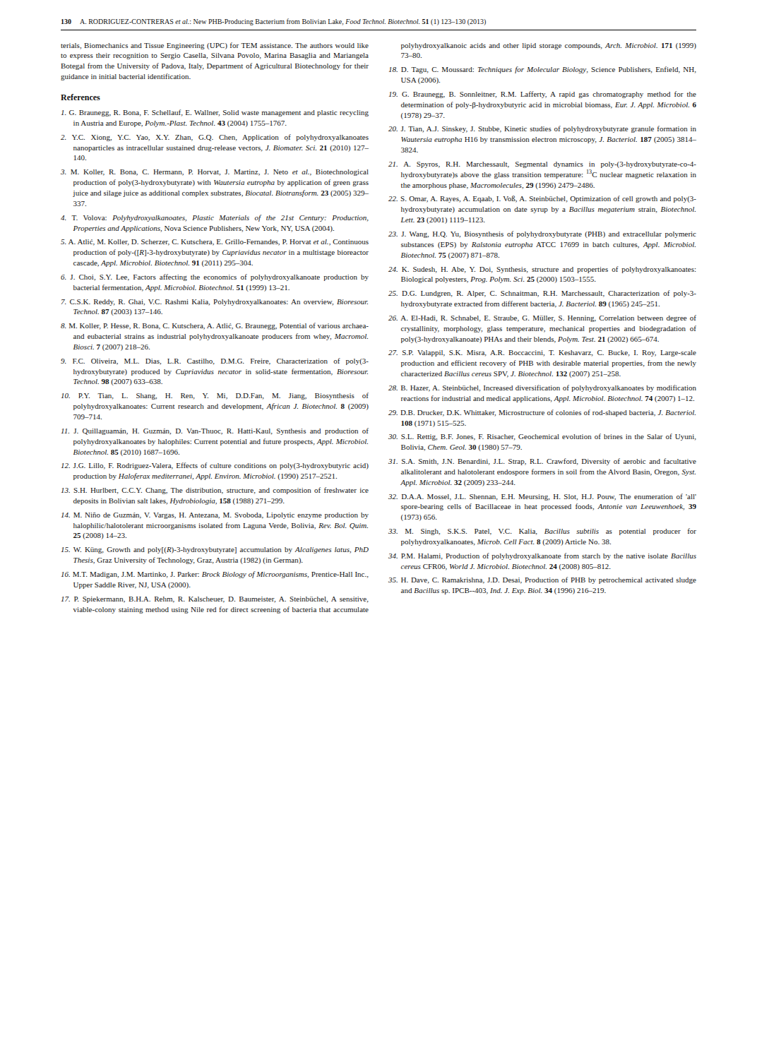130 A. RODRIGUEZ-CONTRERAS et al.: New PHB-Producing Bacterium from Bolivian Lake, Food Technol. Biotechnol. 51 (1) 123–130 (2013)
terials, Biomechanics and Tissue Engineering (UPC) for TEM assistance. The authors would like to express their recognition to Sergio Casella, Silvana Povolo, Marina Basaglia and Mariangela Botegal from the University of Padova, Italy, Department of Agricultural Biotechnology for their guidance in initial bacterial identification.
References
1. G. Braunegg, R. Bona, F. Schellauf, E. Wallner, Solid waste management and plastic recycling in Austria and Europe, Polym.-Plast. Technol. 43 (2004) 1755–1767.
2. Y.C. Xiong, Y.C. Yao, X.Y. Zhan, G.Q. Chen, Application of polyhydroxyalkanoates nanoparticles as intracellular sustained drug-release vectors, J. Biomater. Sci. 21 (2010) 127–140.
3. M. Koller, R. Bona, C. Hermann, P. Horvat, J. Martinz, J. Neto et al., Biotechnological production of poly(3-hydroxybutyrate) with Wautersia eutropha by application of green grass juice and silage juice as additional complex substrates, Biocatal. Biotransform. 23 (2005) 329–337.
4. T. Volova: Polyhydroxyalkanoates, Plastic Materials of the 21st Century: Production, Properties and Applications, Nova Science Publishers, New York, NY, USA (2004).
5. A. Atlić, M. Koller, D. Scherzer, C. Kutschera, E. Grillo-Fernandes, P. Horvat et al., Continuous production of poly-([R]-3-hydroxybutyrate) by Cupriavidus necator in a multistage bioreactor cascade, Appl. Microbiol. Biotechnol. 91 (2011) 295–304.
6. J. Choi, S.Y. Lee, Factors affecting the economics of polyhydroxyalkanoate production by bacterial fermentation, Appl. Microbiol. Biotechnol. 51 (1999) 13–21.
7. C.S.K. Reddy, R. Ghai, V.C. Rashmi Kalia, Polyhydroxyalkanoates: An overview, Bioresour. Technol. 87 (2003) 137–146.
8. M. Koller, P. Hesse, R. Bona, C. Kutschera, A. Atlić, G. Braunegg, Potential of various archaea- and eubacterial strains as industrial polyhydroxyalkanoate producers from whey, Macromol. Biosci. 7 (2007) 218–26.
9. F.C. Oliveira, M.L. Dias, L.R. Castilho, D.M.G. Freire, Characterization of poly(3-hydroxybutyrate) produced by Cupriavidus necator in solid-state fermentation, Bioresour. Technol. 98 (2007) 633–638.
10. P.Y. Tian, L. Shang, H. Ren, Y. Mi, D.D.Fan, M. Jiang, Biosynthesis of polyhydroxyalkanoates: Current research and development, African J. Biotechnol. 8 (2009) 709–714.
11. J. Quillaguamán, H. Guzmán, D. Van-Thuoc, R. Hatti-Kaul, Synthesis and production of polyhydroxyalkanoates by halophiles: Current potential and future prospects, Appl. Microbiol. Biotechnol. 85 (2010) 1687–1696.
12. J.G. Lillo, F. Rodriguez-Valera, Effects of culture conditions on poly(3-hydroxybutyric acid) production by Haloferax mediterranei, Appl. Environ. Microbiol. (1990) 2517–2521.
13. S.H. Hurlbert, C.C.Y. Chang, The distribution, structure, and composition of freshwater ice deposits in Bolivian salt lakes, Hydrobiologia, 158 (1988) 271–299.
14. M. Niño de Guzmán, V. Vargas, H. Antezana, M. Svoboda, Lipolytic enzyme production by halophilic/halotolerant microorganisms isolated from Laguna Verde, Bolivia, Rev. Bol. Quim. 25 (2008) 14–23.
15. W. Küng, Growth and poly[(R)-3-hydroxybutyrate] accumulation by Alcaligenes latus, PhD Thesis, Graz University of Technology, Graz, Austria (1982) (in German).
16. M.T. Madigan, J.M. Martinko, J. Parker: Brock Biology of Microorganisms, Prentice-Hall Inc., Upper Saddle River, NJ, USA (2000).
17. P. Spiekermann, B.H.A. Rehm, R. Kalscheuer, D. Baumeister, A. Steinbüchel, A sensitive, viable-colony staining method using Nile red for direct screening of bacteria that accumulate polyhydroxyalkanoic acids and other lipid storage compounds, Arch. Microbiol. 171 (1999) 73–80.
18. D. Tagu, C. Moussard: Techniques for Molecular Biology, Science Publishers, Enfield, NH, USA (2006).
19. G. Braunegg, B. Sonnleitner, R.M. Lafferty, A rapid gas chromatography method for the determination of poly-β-hydroxybutyric acid in microbial biomass, Eur. J. Appl. Microbiol. 6 (1978) 29–37.
20. J. Tian, A.J. Sinskey, J. Stubbe, Kinetic studies of polyhydroxybutyrate granule formation in Wautersia eutropha H16 by transmission electron microscopy, J. Bacteriol. 187 (2005) 3814–3824.
21. A. Spyros, R.H. Marchessault, Segmental dynamics in poly-(3-hydroxybutyrate-co-4-hydroxybutyrate)s above the glass transition temperature: 13C nuclear magnetic relaxation in the amorphous phase, Macromolecules, 29 (1996) 2479–2486.
22. S. Omar, A. Rayes, A. Eqaab, I. Voß, A. Steinbüchel, Optimization of cell growth and poly(3-hydroxybutyrate) accumulation on date syrup by a Bacillus megaterium strain, Biotechnol. Lett. 23 (2001) 1119–1123.
23. J. Wang, H.Q. Yu, Biosynthesis of polyhydroxybutyrate (PHB) and extracellular polymeric substances (EPS) by Ralstonia eutropha ATCC 17699 in batch cultures, Appl. Microbiol. Biotechnol. 75 (2007) 871–878.
24. K. Sudesh, H. Abe, Y. Doi, Synthesis, structure and properties of polyhydroxyalkanoates: Biological polyesters, Prog. Polym. Sci. 25 (2000) 1503–1555.
25. D.G. Lundgren, R. Alper, C. Schnaitman, R.H. Marchessault, Characterization of poly-3-hydroxybutyrate extracted from different bacteria, J. Bacteriol. 89 (1965) 245–251.
26. A. El-Hadi, R. Schnabel, E. Straube, G. Müller, S. Henning, Correlation between degree of crystallinity, morphology, glass temperature, mechanical properties and biodegradation of poly(3-hydroxyalkanoate) PHAs and their blends, Polym. Test. 21 (2002) 665–674.
27. S.P. Valappil, S.K. Misra, A.R. Boccaccini, T. Keshavarz, C. Bucke, I. Roy, Large-scale production and efficient recovery of PHB with desirable material properties, from the newly characterized Bacillus cereus SPV, J. Biotechnol. 132 (2007) 251–258.
28. B. Hazer, A. Steinbüchel, Increased diversification of polyhydroxyalkanoates by modification reactions for industrial and medical applications, Appl. Microbiol. Biotechnol. 74 (2007) 1–12.
29. D.B. Drucker, D.K. Whittaker, Microstructure of colonies of rod-shaped bacteria, J. Bacteriol. 108 (1971) 515–525.
30. S.L. Rettig, B.F. Jones, F. Risacher, Geochemical evolution of brines in the Salar of Uyuni, Bolivia, Chem. Geol. 30 (1980) 57–79.
31. S.A. Smith, J.N. Benardini, J.L. Strap, R.L. Crawford, Diversity of aerobic and facultative alkalitolerant and halotolerant endospore formers in soil from the Alvord Basin, Oregon, Syst. Appl. Microbiol. 32 (2009) 233–244.
32. D.A.A. Mossel, J.L. Shennan, E.H. Meursing, H. Slot, H.J. Pouw, The enumeration of 'all' spore-bearing cells of Bacillaceae in heat processed foods, Antonie van Leeuwenhoek, 39 (1973) 656.
33. M. Singh, S.K.S. Patel, V.C. Kalia, Bacillus subtilis as potential producer for polyhydroxyalkanoates, Microb. Cell Fact. 8 (2009) Article No. 38.
34. P.M. Halami, Production of polyhydroxyalkanoate from starch by the native isolate Bacillus cereus CFR06, World J. Microbiol. Biotechnol. 24 (2008) 805–812.
35. H. Dave, C. Ramakrishna, J.D. Desai, Production of PHB by petrochemical activated sludge and Bacillus sp. IPCB--403, Ind. J. Exp. Biol. 34 (1996) 216–219.